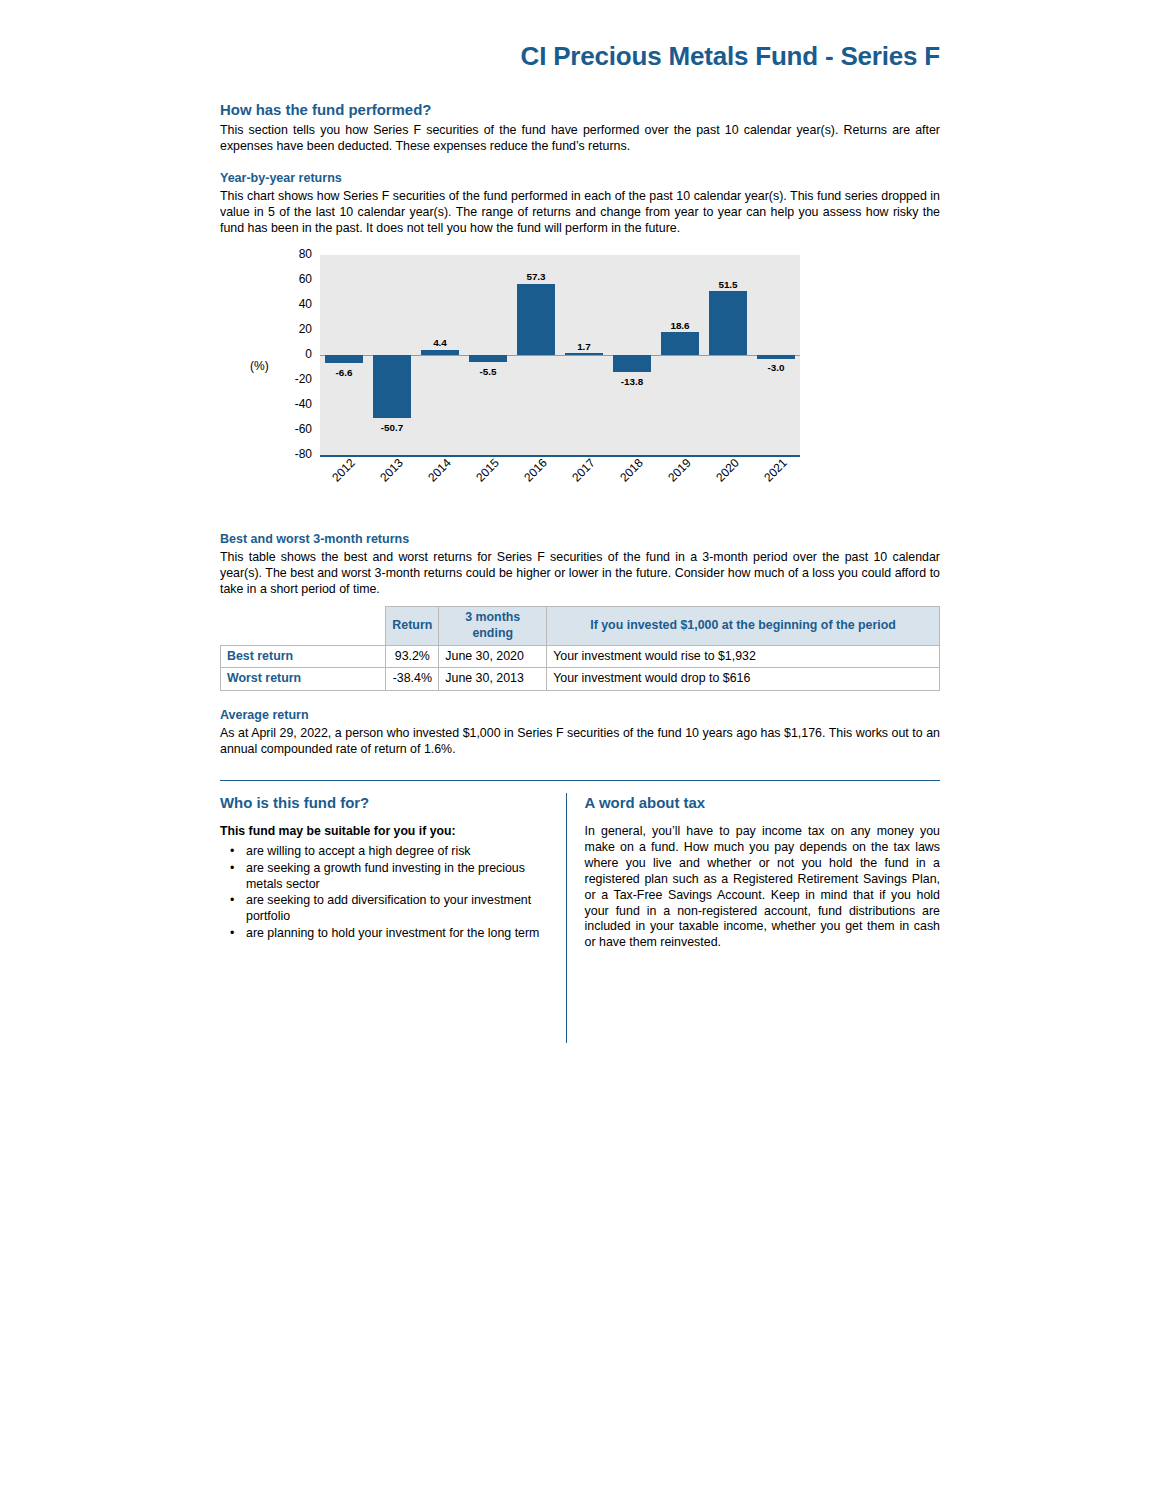CI Precious Metals Fund - Series F
How has the fund performed?
This section tells you how Series F securities of the fund have performed over the past 10 calendar year(s). Returns are after expenses have been deducted. These expenses reduce the fund’s returns.
Year-by-year returns
This chart shows how Series F securities of the fund performed in each of the past 10 calendar year(s). This fund series dropped in value in 5 of the last 10 calendar year(s). The range of returns and change from year to year can help you assess how risky the fund has been in the past. It does not tell you how the fund will perform in the future.
(%)
80 60 40 20 0 -20 -40 -60 -80
-6.6
-50.7
4.4
-5.5
57.3
1.7
-13.8
18.6
51.5
-3.0
2012
2013
2014
2015
2016
2017
2018
2019
2020
2021
Best and worst 3-month returns
This table shows the best and worst returns for Series F securities of the fund in a 3-month period over the past 10 calendar year(s). The best and worst 3-month returns could be higher or lower in the future. Consider how much of a loss you could afford to take in a short period of time.
| | Return | 3 months ending | If you invested $1,000 at the beginning of the period |
| --- | --- | --- | --- |
| Best return | 93.2% | June 30, 2020 | Your investment would rise to $1,932 |
| Worst return | -38.4% | June 30, 2013 | Your investment would drop to $616 |
Average return
As at April 29, 2022, a person who invested $1,000 in Series F securities of the fund 10 years ago has $1,176. This works out to an annual compounded rate of return of 1.6%.
Who is this fund for?
This fund may be suitable for you if you:
are willing to accept a high degree of risk
are seeking a growth fund investing in the precious metals sector
are seeking to add diversification to your investment portfolio
are planning to hold your investment for the long term
A word about tax
In general, you’ll have to pay income tax on any money you make on a fund. How much you pay depends on the tax laws where you live and whether or not you hold the fund in a registered plan such as a Registered Retirement Savings Plan, or a Tax-Free Savings Account. Keep in mind that if you hold your fund in a non-registered account, fund distributions are included in your taxable income, whether you get them in cash or have them reinvested.